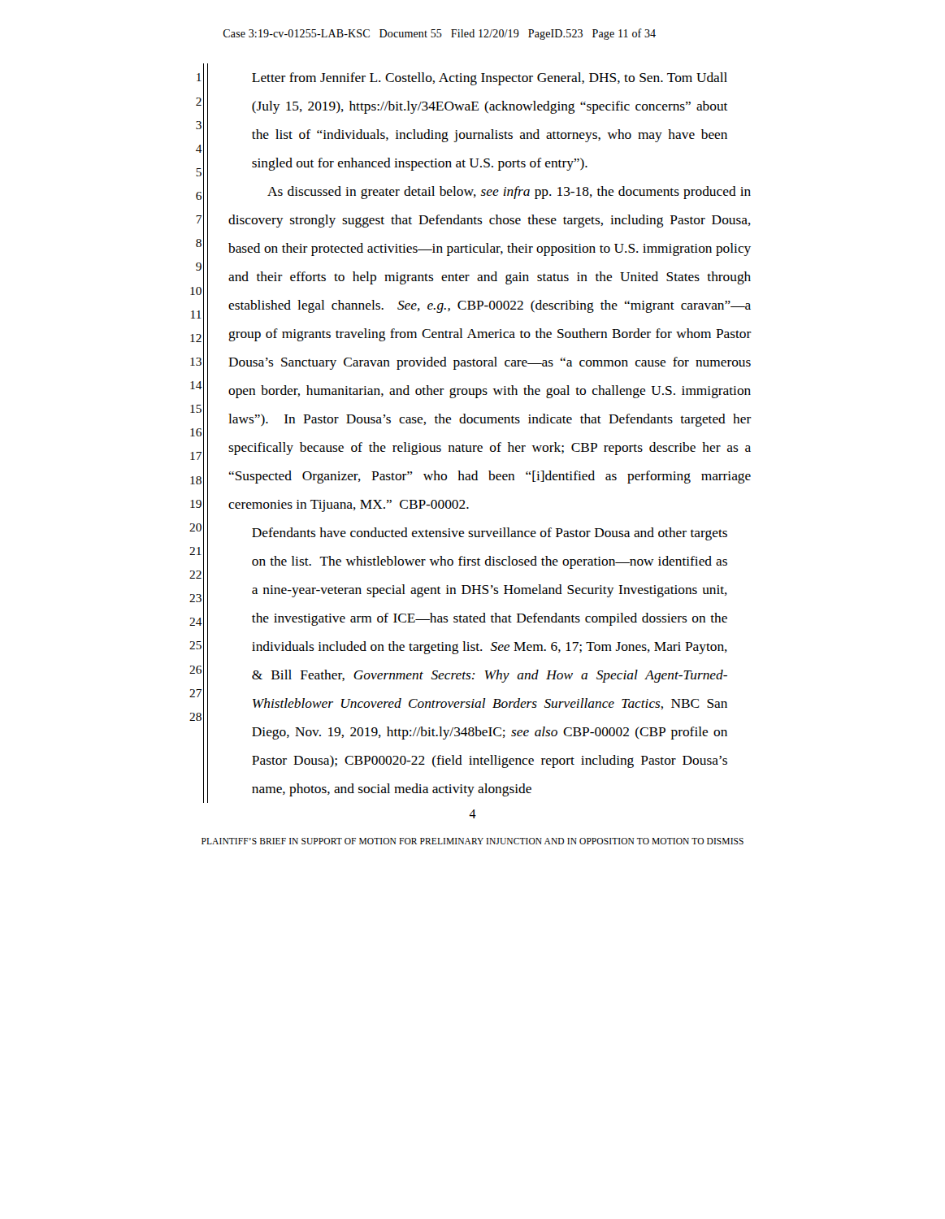Case 3:19-cv-01255-LAB-KSC Document 55 Filed 12/20/19 PageID.523 Page 11 of 34
1
2
3
4
5
6
7
8
9
10
11
12
13
14
15
16
17
18
19
20
21
22
23
24
25
26
27
28
Letter from Jennifer L. Costello, Acting Inspector General, DHS, to Sen. Tom Udall (July 15, 2019), https://bit.ly/34EOwaE (acknowledging “specific concerns” about the list of “individuals, including journalists and attorneys, who may have been singled out for enhanced inspection at U.S. ports of entry”).
As discussed in greater detail below, see infra pp. 13-18, the documents produced in discovery strongly suggest that Defendants chose these targets, including Pastor Dousa, based on their protected activities—in particular, their opposition to U.S. immigration policy and their efforts to help migrants enter and gain status in the United States through established legal channels. See, e.g., CBP-00022 (describing the “migrant caravan”—a group of migrants traveling from Central America to the Southern Border for whom Pastor Dousa’s Sanctuary Caravan provided pastoral care—as “a common cause for numerous open border, humanitarian, and other groups with the goal to challenge U.S. immigration laws”). In Pastor Dousa’s case, the documents indicate that Defendants targeted her specifically because of the religious nature of her work; CBP reports describe her as a “Suspected Organizer, Pastor” who had been “[i]dentified as performing marriage ceremonies in Tijuana, MX.” CBP-00002.
Defendants have conducted extensive surveillance of Pastor Dousa and other targets on the list. The whistleblower who first disclosed the operation—now identified as a nine-year-veteran special agent in DHS’s Homeland Security Investigations unit, the investigative arm of ICE—has stated that Defendants compiled dossiers on the individuals included on the targeting list. See Mem. 6, 17; Tom Jones, Mari Payton, & Bill Feather, Government Secrets: Why and How a Special Agent-Turned-Whistleblower Uncovered Controversial Borders Surveillance Tactics, NBC San Diego, Nov. 19, 2019, http://bit.ly/348beIC; see also CBP-00002 (CBP profile on Pastor Dousa); CBP00020-22 (field intelligence report including Pastor Dousa’s name, photos, and social media activity alongside
4
PLAINTIFF’S BRIEF IN SUPPORT OF MOTION FOR PRELIMINARY INJUNCTION AND IN OPPOSITION TO MOTION TO DISMISS